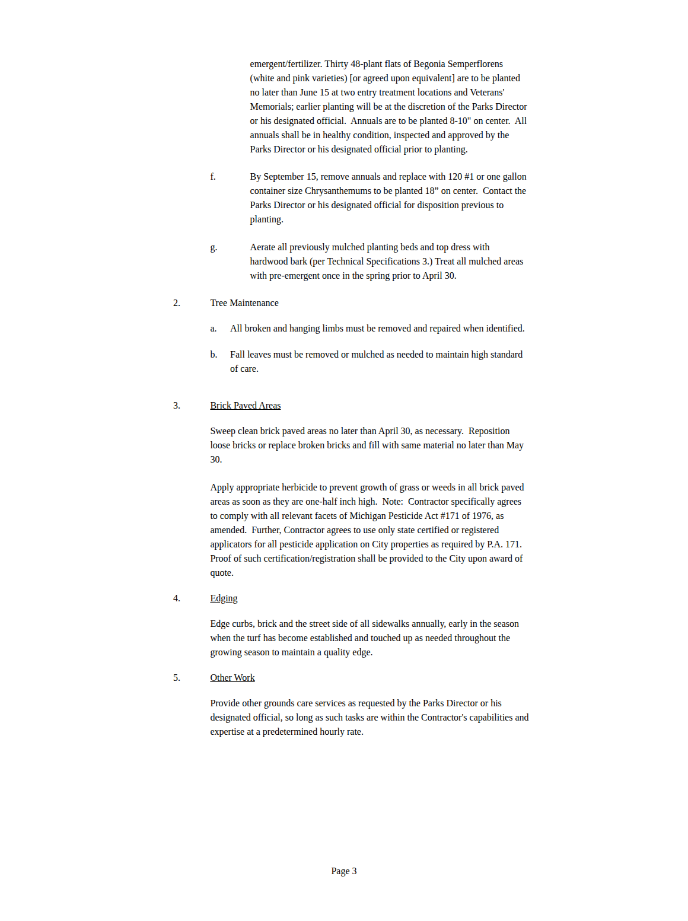emergent/fertilizer. Thirty 48-plant flats of Begonia Semperflorens (white and pink varieties) [or agreed upon equivalent] are to be planted no later than June 15 at two entry treatment locations and Veterans' Memorials; earlier planting will be at the discretion of the Parks Director or his designated official. Annuals are to be planted 8-10" on center. All annuals shall be in healthy condition, inspected and approved by the Parks Director or his designated official prior to planting.
f.
By September 15, remove annuals and replace with 120 #1 or one gallon container size Chrysanthemums to be planted 18” on center. Contact the Parks Director or his designated official for disposition previous to planting.
g.
Aerate all previously mulched planting beds and top dress with hardwood bark (per Technical Specifications 3.) Treat all mulched areas with pre-emergent once in the spring prior to April 30.
2.
Tree Maintenance
a. All broken and hanging limbs must be removed and repaired when identified.
b. Fall leaves must be removed or mulched as needed to maintain high standard of care.
3.
Brick Paved Areas
Sweep clean brick paved areas no later than April 30, as necessary. Reposition loose bricks or replace broken bricks and fill with same material no later than May 30.
Apply appropriate herbicide to prevent growth of grass or weeds in all brick paved areas as soon as they are one-half inch high. Note: Contractor specifically agrees to comply with all relevant facets of Michigan Pesticide Act #171 of 1976, as amended. Further, Contractor agrees to use only state certified or registered applicators for all pesticide application on City properties as required by P.A. 171. Proof of such certification/registration shall be provided to the City upon award of quote.
4.
Edging
Edge curbs, brick and the street side of all sidewalks annually, early in the season when the turf has become established and touched up as needed throughout the growing season to maintain a quality edge.
5.
Other Work
Provide other grounds care services as requested by the Parks Director or his designated official, so long as such tasks are within the Contractor's capabilities and expertise at a predetermined hourly rate.
Page 3